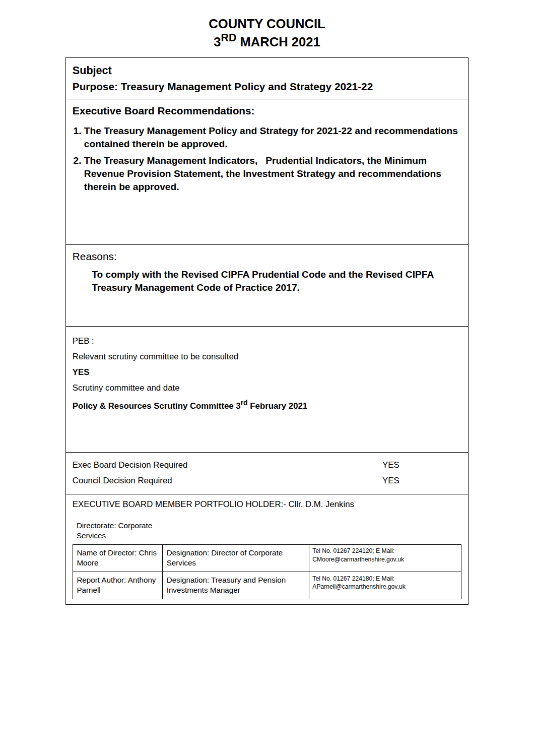COUNTY COUNCIL3RD MARCH 2021
| Subject Purpose: Treasury Management Policy and Strategy 2021-22 |
| Executive Board Recommendations: The Treasury Management Policy and Strategy for 2021-22 and recommendations contained therein be approved. The Treasury Management Indicators, Prudential Indicators, the Minimum Revenue Provision Statement, the Investment Strategy and recommendations therein be approved. |
| Reasons: To comply with the Revised CIPFA Prudential Code and the Revised CIPFA Treasury Management Code of Practice 2017. |
| PEB : Relevant scrutiny committee to be consulted YES Scrutiny committee and date Policy & Resources Scrutiny Committee 3 rd February 2021 |
| / Exec Board Decision Required / YES / / Council Decision Required / YES / |
| EXECUTIVE BOARD MEMBER PORTFOLIO HOLDER:- Cllr. D.M. Jenkins / Directorate: Corporate Services / / / / Name of Director: Chris Moore / Designation: Director of Corporate Services / Tel No. 01267 224120; E Mail: CMoore@carmarthenshire.gov.uk / / Report Author: Anthony Parnell / Designation: Treasury and Pension Investments Manager / Tel No. 01267 224180; E Mail: AParnell@carmarthenshire.gov.uk / |